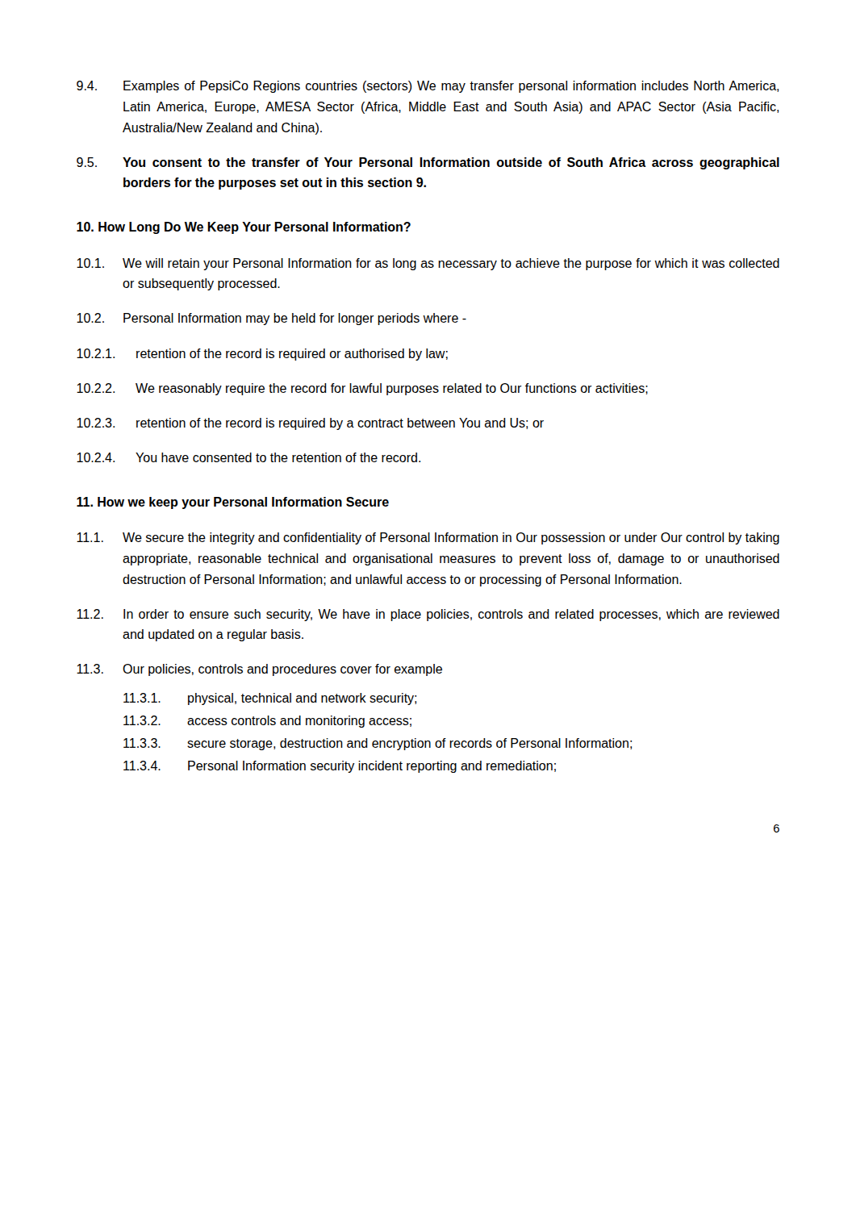9.4.
Examples of PepsiCo Regions countries (sectors) We may transfer personal information includes North America, Latin America, Europe, AMESA Sector (Africa, Middle East and South Asia) and APAC Sector (Asia Pacific, Australia/New Zealand and China).
9.5.
You consent to the transfer of Your Personal Information outside of South Africa across geographical borders for the purposes set out in this section 9.
10. How Long Do We Keep Your Personal Information?
10.1.
We will retain your Personal Information for as long as necessary to achieve the purpose for which it was collected or subsequently processed.
10.2.
Personal Information may be held for longer periods where -
10.2.1.
retention of the record is required or authorised by law;
10.2.2.
We reasonably require the record for lawful purposes related to Our functions or activities;
10.2.3.
retention of the record is required by a contract between You and Us; or
10.2.4.
You have consented to the retention of the record.
11. How we keep your Personal Information Secure
11.1.
We secure the integrity and confidentiality of Personal Information in Our possession or under Our control by taking appropriate, reasonable technical and organisational measures to prevent loss of, damage to or unauthorised destruction of Personal Information; and unlawful access to or processing of Personal Information.
11.2.
In order to ensure such security, We have in place policies, controls and related processes, which are reviewed and updated on a regular basis.
11.3.
Our policies, controls and procedures cover for example
11.3.1. physical, technical and network security;
11.3.2. access controls and monitoring access;
11.3.3. secure storage, destruction and encryption of records of Personal Information;
11.3.4. Personal Information security incident reporting and remediation;
6